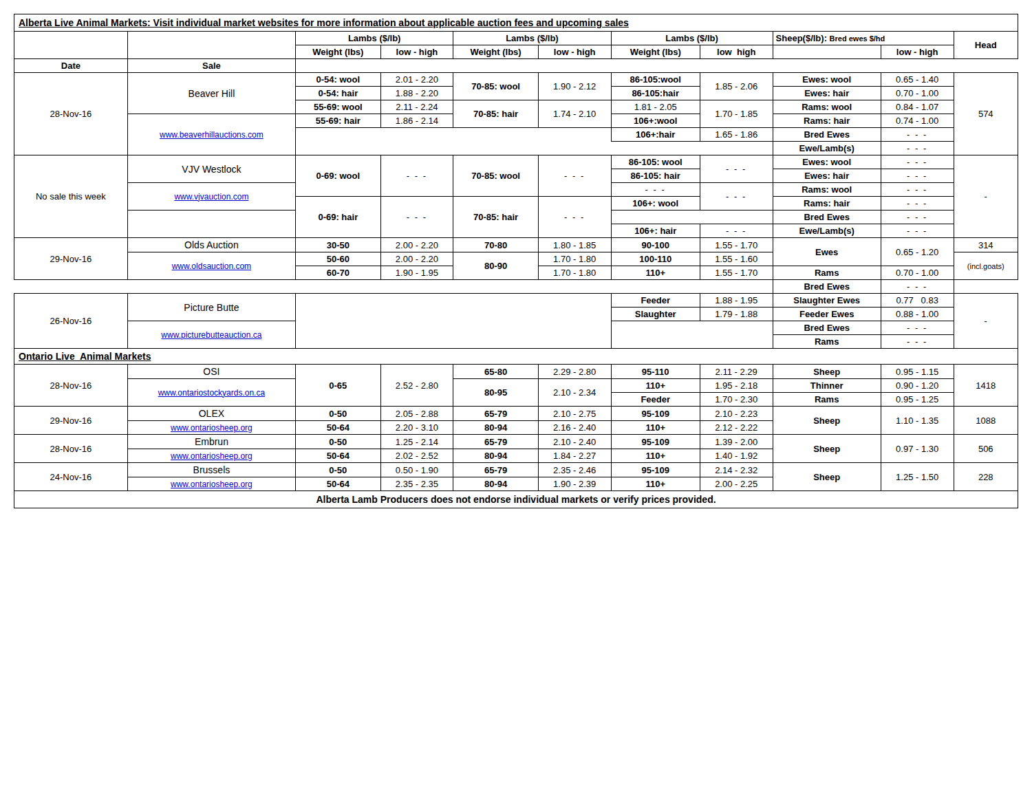| Alberta Live Animal Markets: Visit individual market websites for more information about applicable auction fees and upcoming sales |
| | | Lambs ($/lb) | Lambs ($/lb) | Lambs ($/lb) | Sheep($/lb): Bred ewes $/hd | Head |
| Weight (lbs) | low - high | Weight (lbs) | low - high | Weight (lbs) | low high | | low - high |
| Date | Sale | |
| 28-Nov-16 | Beaver Hill | 0-54: wool | 2.01 - 2.20 | 70-85: wool | 1.90 - 2.12 | 86-105:wool | 1.85 - 2.06 | Ewes: wool | 0.65 - 1.40 | 574 |
| 0-54: hair | 1.88 - 2.20 | 86-105:hair | Ewes: hair | 0.70 - 1.00 |
| 55-69: wool | 2.11 - 2.24 | 70-85: hair | 1.74 - 2.10 | 1.81 - 2.05 | 1.70 - 1.85 | Rams: wool | 0.84 - 1.07 |
| www.beaverhillauctions.com | 55-69: hair | 1.86 - 2.14 | 106+:wool | Rams: hair | 0.74 - 1.00 |
| | | 106+:hair | 1.65 - 1.86 | Bred Ewes | - - - |
| | | | Ewe/Lamb(s) | - - - |
| No sale this week | VJV Westlock | 0-69: wool | - - - | 70-85: wool | - - - | 86-105: wool | - - - | Ewes: wool | - - - | - |
| 86-105: hair | Ewes: hair | - - - |
| www.vjvauction.com | - - - | - - - | Rams: wool | - - - |
| 0-69: hair | - - - | 70-85: hair | - - - | 106+: wool | Rams: hair | - - - |
| | | Bred Ewes | - - - |
| 106+: hair | - - - | Ewe/Lamb(s) | - - - |
| 29-Nov-16 | Olds Auction | 30-50 | 2.00 - 2.20 | 70-80 | 1.80 - 1.85 | 90-100 | 1.55 - 1.70 | Ewes | 0.65 - 1.20 | 314 |
| www.oldsauction.com | 50-60 | 2.00 - 2.20 | 80-90 | 1.70 - 1.80 | 100-110 | 1.55 - 1.60 | (incl.goats) |
| 60-70 | 1.90 - 1.95 | 1.70 - 1.80 | 110+ | 1.55 - 1.70 | Rams | 0.70 - 1.00 |
| | | | | Bred Ewes | - - - | |
| 26-Nov-16 | Picture Butte | | Feeder | 1.88 - 1.95 | Slaughter Ewes | 0.77 0.83 | - |
| Slaughter | 1.79 - 1.88 | Feeder Ewes | 0.88 - 1.00 |
| www.picturebutteauction.ca | | Bred Ewes | - - - |
| | Rams | - - - |
| Ontario Live Animal Markets |
| 28-Nov-16 | OSI | 0-65 | 2.52 - 2.80 | 65-80 | 2.29 - 2.80 | 95-110 | 2.11 - 2.29 | Sheep | 0.95 - 1.15 | 1418 |
| www.ontariostockyards.on.ca | 80-95 | 2.10 - 2.34 | 110+ | 1.95 - 2.18 | Thinner | 0.90 - 1.20 |
| Feeder | 1.70 - 2.30 | Rams | 0.95 - 1.25 |
| 29-Nov-16 | OLEX | 0-50 | 2.05 - 2.88 | 65-79 | 2.10 - 2.75 | 95-109 | 2.10 - 2.23 | Sheep | 1.10 - 1.35 | 1088 |
| www.ontariosheep.org | 50-64 | 2.20 - 3.10 | 80-94 | 2.16 - 2.40 | 110+ | 2.12 - 2.22 |
| 28-Nov-16 | Embrun | 0-50 | 1.25 - 2.14 | 65-79 | 2.10 - 2.40 | 95-109 | 1.39 - 2.00 | Sheep | 0.97 - 1.30 | 506 |
| www.ontariosheep.org | 50-64 | 2.02 - 2.52 | 80-94 | 1.84 - 2.27 | 110+ | 1.40 - 1.92 |
| 24-Nov-16 | Brussels | 0-50 | 0.50 - 1.90 | 65-79 | 2.35 - 2.46 | 95-109 | 2.14 - 2.32 | Sheep | 1.25 - 1.50 | 228 |
| www.ontariosheep.org | 50-64 | 2.35 - 2.35 | 80-94 | 1.90 - 2.39 | 110+ | 2.00 - 2.25 |
| Alberta Lamb Producers does not endorse individual markets or verify prices provided. |